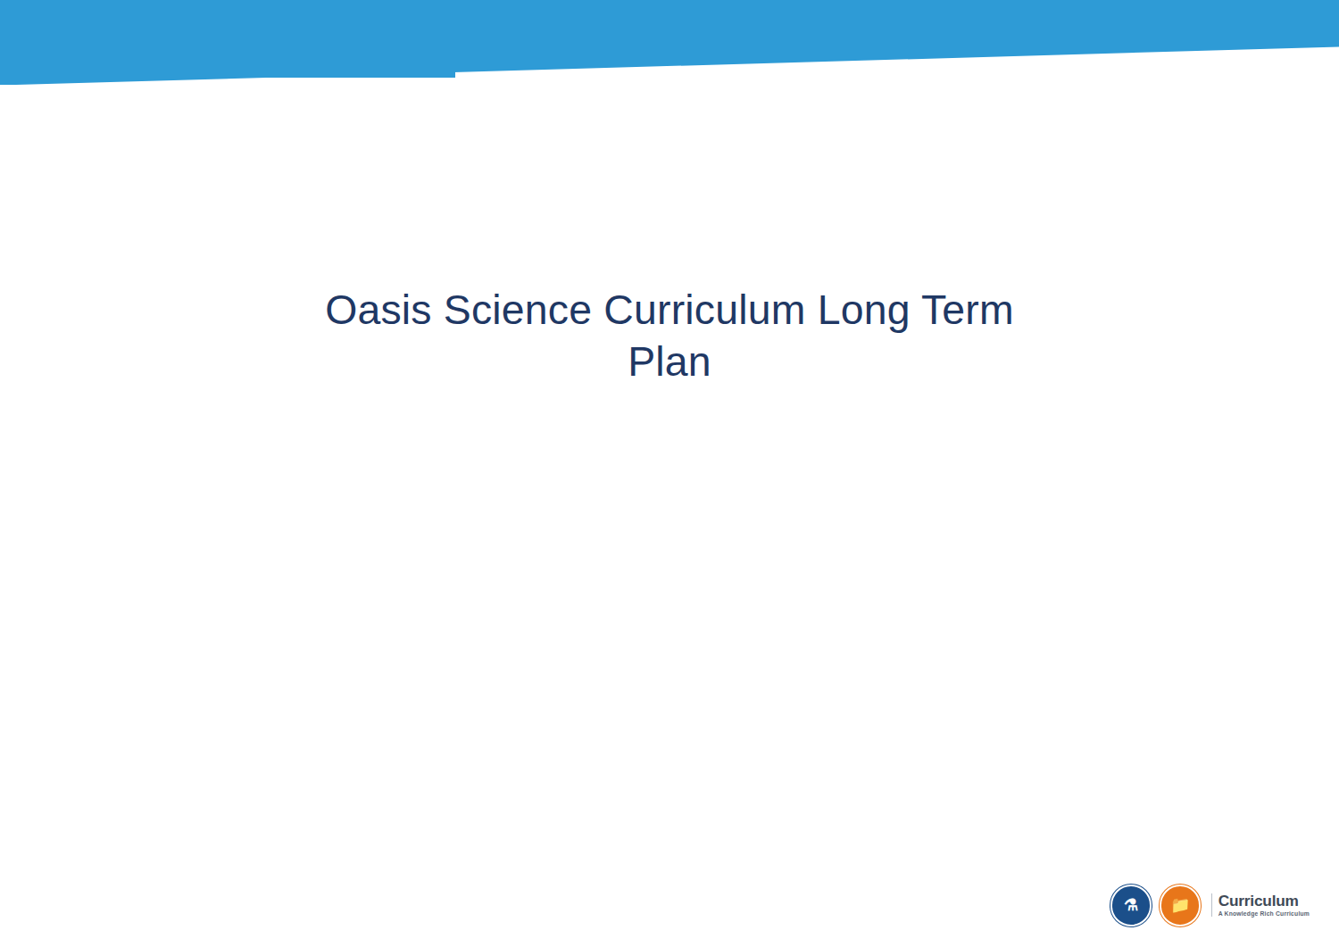Oasis Science Curriculum Long Term
Plan
⚗
📁
Curriculum A Knowledge Rich Curriculum